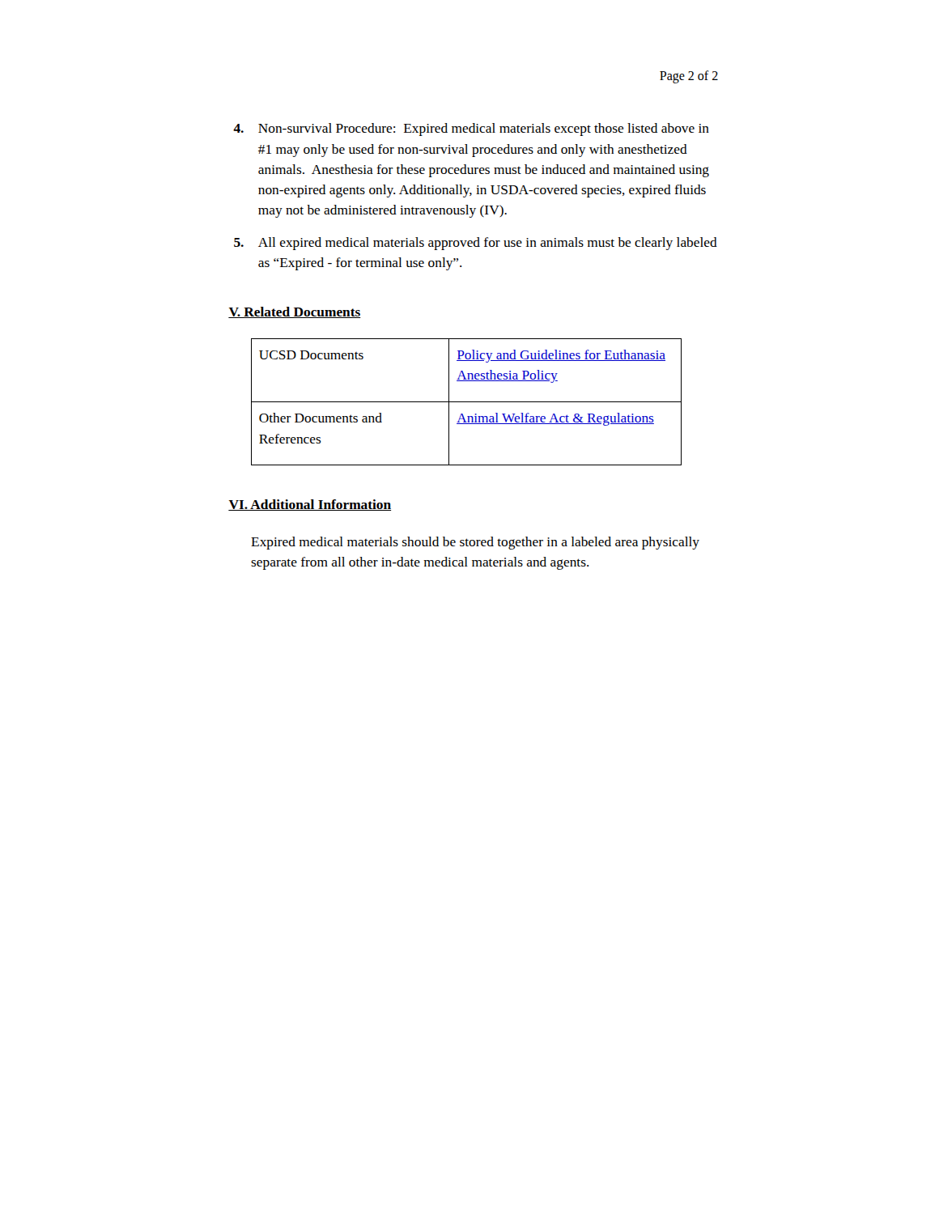Page 2 of 2
4. Non-survival Procedure: Expired medical materials except those listed above in #1 may only be used for non-survival procedures and only with anesthetized animals. Anesthesia for these procedures must be induced and maintained using non-expired agents only. Additionally, in USDA-covered species, expired fluids may not be administered intravenously (IV).
5. All expired medical materials approved for use in animals must be clearly labeled as “Expired - for terminal use only”.
V. Related Documents
| UCSD Documents | Policy and Guidelines for Euthanasia Anesthesia Policy |
| Other Documents and References | Animal Welfare Act & Regulations |
VI. Additional Information
Expired medical materials should be stored together in a labeled area physically separate from all other in-date medical materials and agents.